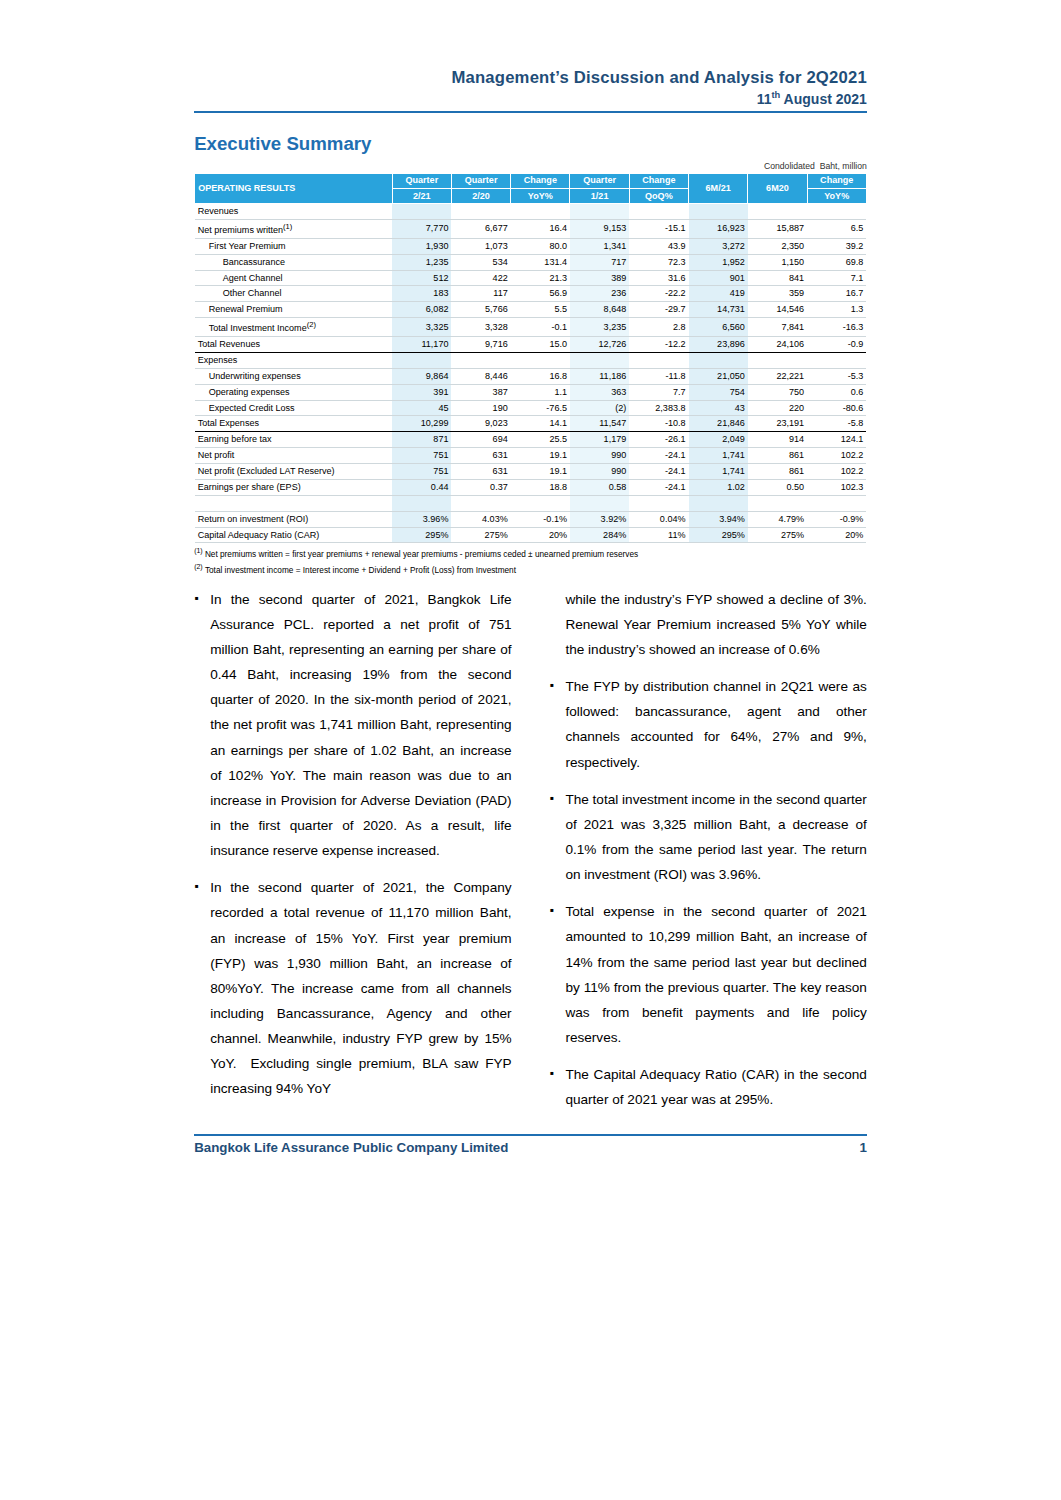Management’s Discussion and Analysis for 2Q2021
11th August 2021
Executive Summary
Condolidated Baht, million
| OPERATING RESULTS | Quarter | Quarter | Change | Quarter | Change | 6M/21 | 6M20 | Change |
| --- | --- | --- | --- | --- | --- | --- | --- | --- |
| 2/21 | 2/20 | YoY% | 1/21 | QoQ% | YoY% |
| Revenues | | | | | | | | |
| Net premiums written (1) | 7,770 | 6,677 | 16.4 | 9,153 | -15.1 | 16,923 | 15,887 | 6.5 |
| First Year Premium | 1,930 | 1,073 | 80.0 | 1,341 | 43.9 | 3,272 | 2,350 | 39.2 |
| Bancassurance | 1,235 | 534 | 131.4 | 717 | 72.3 | 1,952 | 1,150 | 69.8 |
| Agent Channel | 512 | 422 | 21.3 | 389 | 31.6 | 901 | 841 | 7.1 |
| Other Channel | 183 | 117 | 56.9 | 236 | -22.2 | 419 | 359 | 16.7 |
| Renewal Premium | 6,082 | 5,766 | 5.5 | 8,648 | -29.7 | 14,731 | 14,546 | 1.3 |
| Total Investment Income (2) | 3,325 | 3,328 | -0.1 | 3,235 | 2.8 | 6,560 | 7,841 | -16.3 |
| Total Revenues | 11,170 | 9,716 | 15.0 | 12,726 | -12.2 | 23,896 | 24,106 | -0.9 |
| Expenses | | | | | | | | |
| Underwriting expenses | 9,864 | 8,446 | 16.8 | 11,186 | -11.8 | 21,050 | 22,221 | -5.3 |
| Operating expenses | 391 | 387 | 1.1 | 363 | 7.7 | 754 | 750 | 0.6 |
| Expected Credit Loss | 45 | 190 | -76.5 | (2) | 2,383.8 | 43 | 220 | -80.6 |
| Total Expenses | 10,299 | 9,023 | 14.1 | 11,547 | -10.8 | 21,846 | 23,191 | -5.8 |
| Earning before tax | 871 | 694 | 25.5 | 1,179 | -26.1 | 2,049 | 914 | 124.1 |
| Net profit | 751 | 631 | 19.1 | 990 | -24.1 | 1,741 | 861 | 102.2 |
| Net profit (Excluded LAT Reserve) | 751 | 631 | 19.1 | 990 | -24.1 | 1,741 | 861 | 102.2 |
| Earnings per share (EPS) | 0.44 | 0.37 | 18.8 | 0.58 | -24.1 | 1.02 | 0.50 | 102.3 |
| Return on investment (ROI) | 3.96% | 4.03% | -0.1% | 3.92% | 0.04% | 3.94% | 4.79% | -0.9% |
| Capital Adequacy Ratio (CAR) | 295% | 275% | 20% | 284% | 11% | 295% | 275% | 20% |
(1) Net premiums written = first year premiums + renewal year premiums - premiums ceded ± unearned premium reserves
(2) Total investment income = Interest income + Dividend + Profit (Loss) from Investment
In the second quarter of 2021, Bangkok Life Assurance PCL. reported a net profit of 751 million Baht, representing an earning per share of 0.44 Baht, increasing 19% from the second quarter of 2020. In the six-month period of 2021, the net profit was 1,741 million Baht, representing an earnings per share of 1.02 Baht, an increase of 102% YoY. The main reason was due to an increase in Provision for Adverse Deviation (PAD) in the first quarter of 2020. As a result, life insurance reserve expense increased.
In the second quarter of 2021, the Company recorded a total revenue of 11,170 million Baht, an increase of 15% YoY. First year premium (FYP) was 1,930 million Baht, an increase of 80%YoY. The increase came from all channels including Bancassurance, Agency and other channel. Meanwhile, industry FYP grew by 15% YoY. Excluding single premium, BLA saw FYP increasing 94% YoY
while the industry’s FYP showed a decline of 3%. Renewal Year Premium increased 5% YoY while the industry’s showed an increase of 0.6%
The FYP by distribution channel in 2Q21 were as followed: bancassurance, agent and other channels accounted for 64%, 27% and 9%, respectively.
The total investment income in the second quarter of 2021 was 3,325 million Baht, a decrease of 0.1% from the same period last year. The return on investment (ROI) was 3.96%.
Total expense in the second quarter of 2021 amounted to 10,299 million Baht, an increase of 14% from the same period last year but declined by 11% from the previous quarter. The key reason was from benefit payments and life policy reserves.
The Capital Adequacy Ratio (CAR) in the second quarter of 2021 year was at 295%.
Bangkok Life Assurance Public Company Limited
1